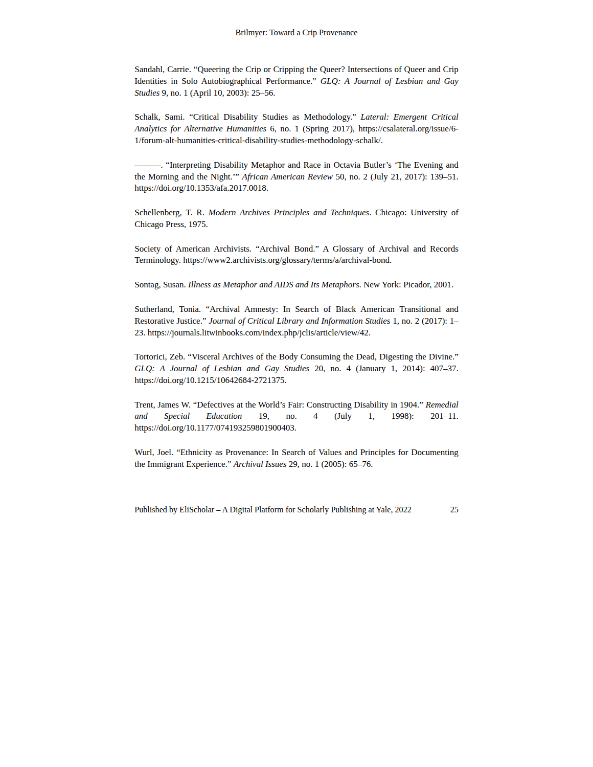Brilmyer: Toward a Crip Provenance
Sandahl, Carrie. “Queering the Crip or Cripping the Queer? Intersections of Queer and Crip Identities in Solo Autobiographical Performance.” GLQ: A Journal of Lesbian and Gay Studies 9, no. 1 (April 10, 2003): 25–56.
Schalk, Sami. “Critical Disability Studies as Methodology.” Lateral: Emergent Critical Analytics for Alternative Humanities 6, no. 1 (Spring 2017), https://csalateral.org/issue/6-1/forum-alt-humanities-critical-disability-studies-methodology-schalk/.
———. “Interpreting Disability Metaphor and Race in Octavia Butler’s ‘The Evening and the Morning and the Night.’” African American Review 50, no. 2 (July 21, 2017): 139–51. https://doi.org/10.1353/afa.2017.0018.
Schellenberg, T. R. Modern Archives Principles and Techniques. Chicago: University of Chicago Press, 1975.
Society of American Archivists. “Archival Bond.” A Glossary of Archival and Records Terminology. https://www2.archivists.org/glossary/terms/a/archival-bond.
Sontag, Susan. Illness as Metaphor and AIDS and Its Metaphors. New York: Picador, 2001.
Sutherland, Tonia. “Archival Amnesty: In Search of Black American Transitional and Restorative Justice.” Journal of Critical Library and Information Studies 1, no. 2 (2017): 1–23. https://journals.litwinbooks.com/index.php/jclis/article/view/42.
Tortorici, Zeb. “Visceral Archives of the Body Consuming the Dead, Digesting the Divine.” GLQ: A Journal of Lesbian and Gay Studies 20, no. 4 (January 1, 2014): 407–37. https://doi.org/10.1215/10642684-2721375.
Trent, James W. “Defectives at the World’s Fair: Constructing Disability in 1904.” Remedial and Special Education 19, no. 4 (July 1, 1998): 201–11. https://doi.org/10.1177/074193259801900403.
Wurl, Joel. “Ethnicity as Provenance: In Search of Values and Principles for Documenting the Immigrant Experience.” Archival Issues 29, no. 1 (2005): 65–76.
Published by EliScholar – A Digital Platform for Scholarly Publishing at Yale, 2022
25